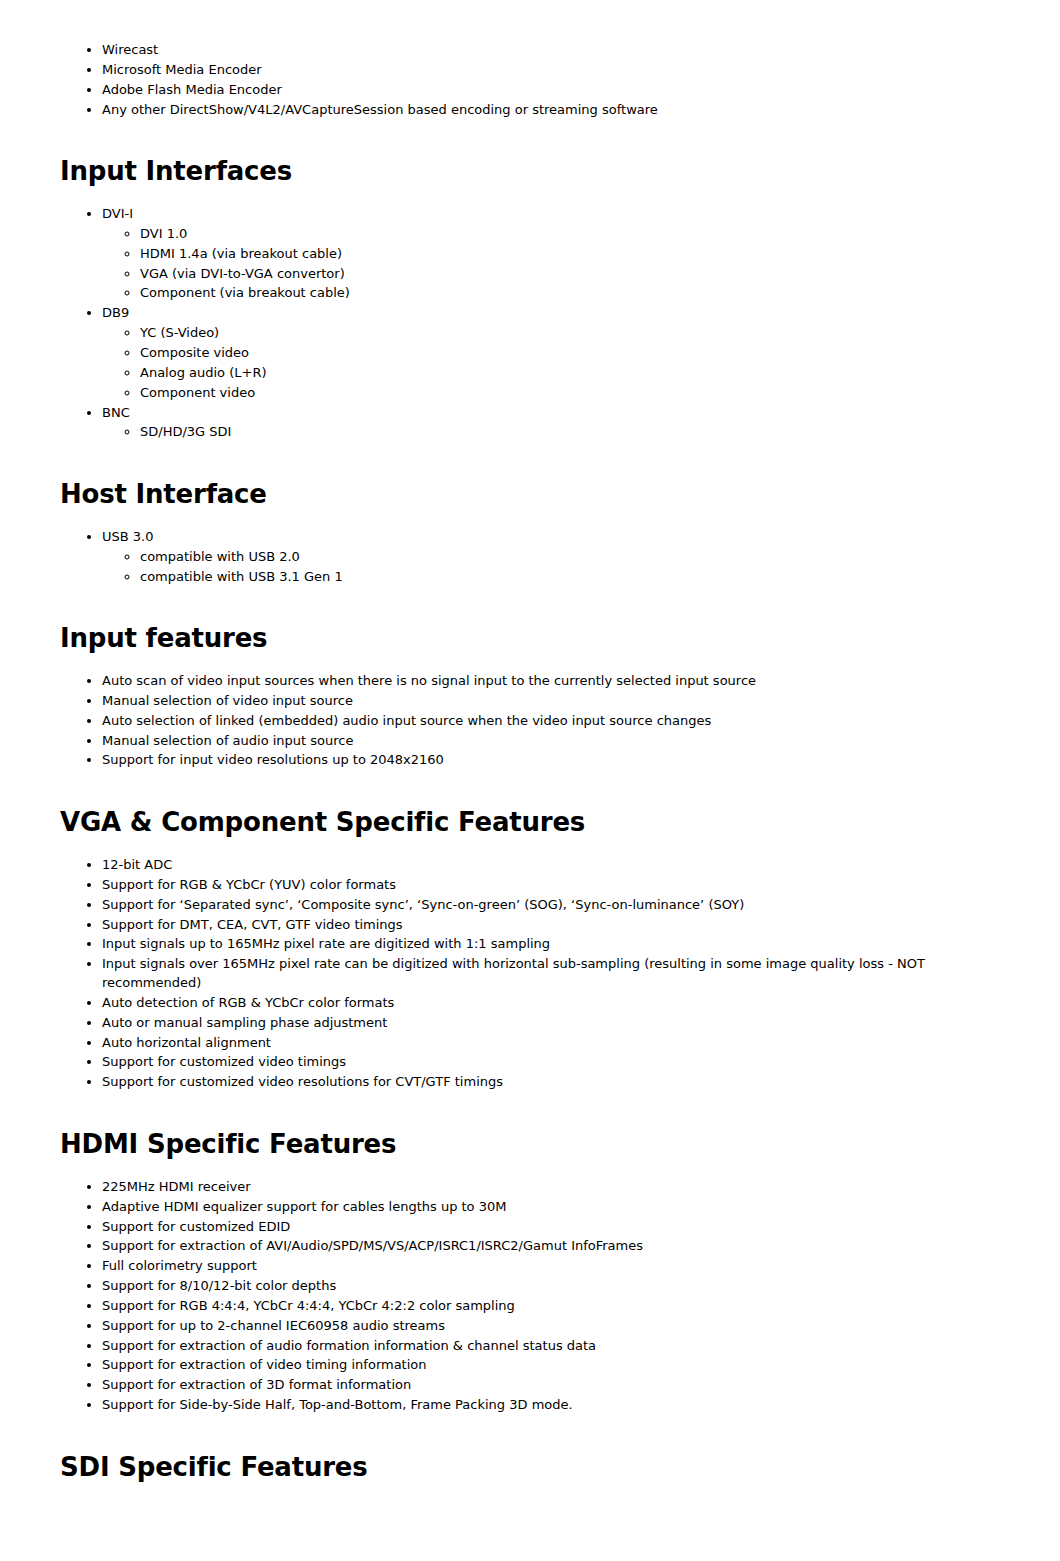Wirecast
Microsoft Media Encoder
Adobe Flash Media Encoder
Any other DirectShow/V4L2/AVCaptureSession based encoding or streaming software
Input Interfaces
DVI-I
DVI 1.0
HDMI 1.4a (via breakout cable)
VGA (via DVI-to-VGA convertor)
Component (via breakout cable)
DB9
YC (S-Video)
Composite video
Analog audio (L+R)
Component video
BNC
SD/HD/3G SDI
Host Interface
USB 3.0
compatible with USB 2.0
compatible with USB 3.1 Gen 1
Input features
Auto scan of video input sources when there is no signal input to the currently selected input source
Manual selection of video input source
Auto selection of linked (embedded) audio input source when the video input source changes
Manual selection of audio input source
Support for input video resolutions up to 2048x2160
VGA & Component Specific Features
12-bit ADC
Support for RGB & YCbCr (YUV) color formats
Support for ‘Separated sync’, ‘Composite sync’, ‘Sync-on-green’ (SOG), ‘Sync-on-luminance’ (SOY)
Support for DMT, CEA, CVT, GTF video timings
Input signals up to 165MHz pixel rate are digitized with 1:1 sampling
Input signals over 165MHz pixel rate can be digitized with horizontal sub-sampling (resulting in some image quality loss - NOT recommended)
Auto detection of RGB & YCbCr color formats
Auto or manual sampling phase adjustment
Auto horizontal alignment
Support for customized video timings
Support for customized video resolutions for CVT/GTF timings
HDMI Specific Features
225MHz HDMI receiver
Adaptive HDMI equalizer support for cables lengths up to 30M
Support for customized EDID
Support for extraction of AVI/Audio/SPD/MS/VS/ACP/ISRC1/ISRC2/Gamut InfoFrames
Full colorimetry support
Support for 8/10/12-bit color depths
Support for RGB 4:4:4, YCbCr 4:4:4, YCbCr 4:2:2 color sampling
Support for up to 2-channel IEC60958 audio streams
Support for extraction of audio formation information & channel status data
Support for extraction of video timing information
Support for extraction of 3D format information
Support for Side-by-Side Half, Top-and-Bottom, Frame Packing 3D mode.
SDI Specific Features